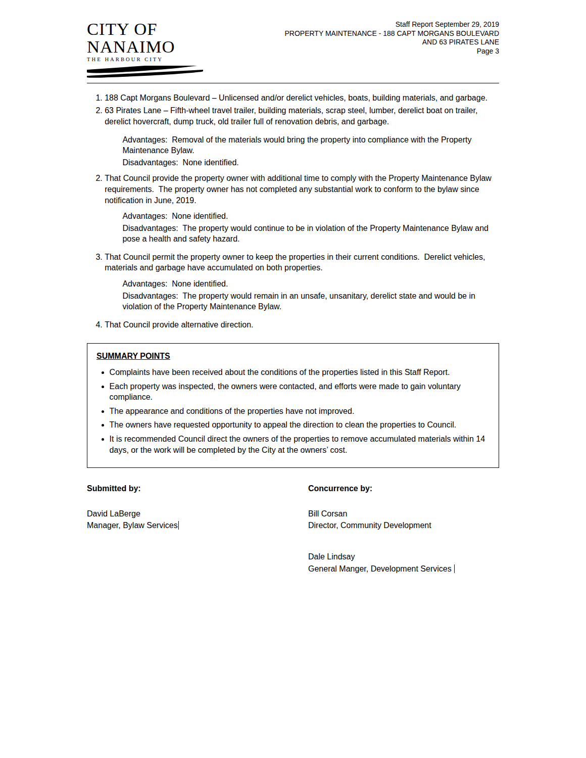CITY OF NANAIMO
THE HARBOUR CITY
Staff Report September 29, 2019
PROPERTY MAINTENANCE - 188 CAPT MORGANS BOULEVARD
AND 63 PIRATES LANE
Page 3
188 Capt Morgans Boulevard – Unlicensed and/or derelict vehicles, boats, building materials, and garbage.
63 Pirates Lane – Fifth-wheel travel trailer, building materials, scrap steel, lumber, derelict boat on trailer, derelict hovercraft, dump truck, old trailer full of renovation debris, and garbage.
Advantages: Removal of the materials would bring the property into compliance with the Property Maintenance Bylaw.
Disadvantages: None identified.
That Council provide the property owner with additional time to comply with the Property Maintenance Bylaw requirements. The property owner has not completed any substantial work to conform to the bylaw since notification in June, 2019.
Advantages: None identified.
Disadvantages: The property would continue to be in violation of the Property Maintenance Bylaw and pose a health and safety hazard.
That Council permit the property owner to keep the properties in their current conditions. Derelict vehicles, materials and garbage have accumulated on both properties.
Advantages: None identified.
Disadvantages: The property would remain in an unsafe, unsanitary, derelict state and would be in violation of the Property Maintenance Bylaw.
That Council provide alternative direction.
SUMMARY POINTS
Complaints have been received about the conditions of the properties listed in this Staff Report.
Each property was inspected, the owners were contacted, and efforts were made to gain voluntary compliance.
The appearance and conditions of the properties have not improved.
The owners have requested opportunity to appeal the direction to clean the properties to Council.
It is recommended Council direct the owners of the properties to remove accumulated materials within 14 days, or the work will be completed by the City at the owners’ cost.
Submitted by:
David LaBerge
Manager, Bylaw Services
Concurrence by:
Bill Corsan
Director, Community Development
Dale Lindsay
General Manger, Development Services